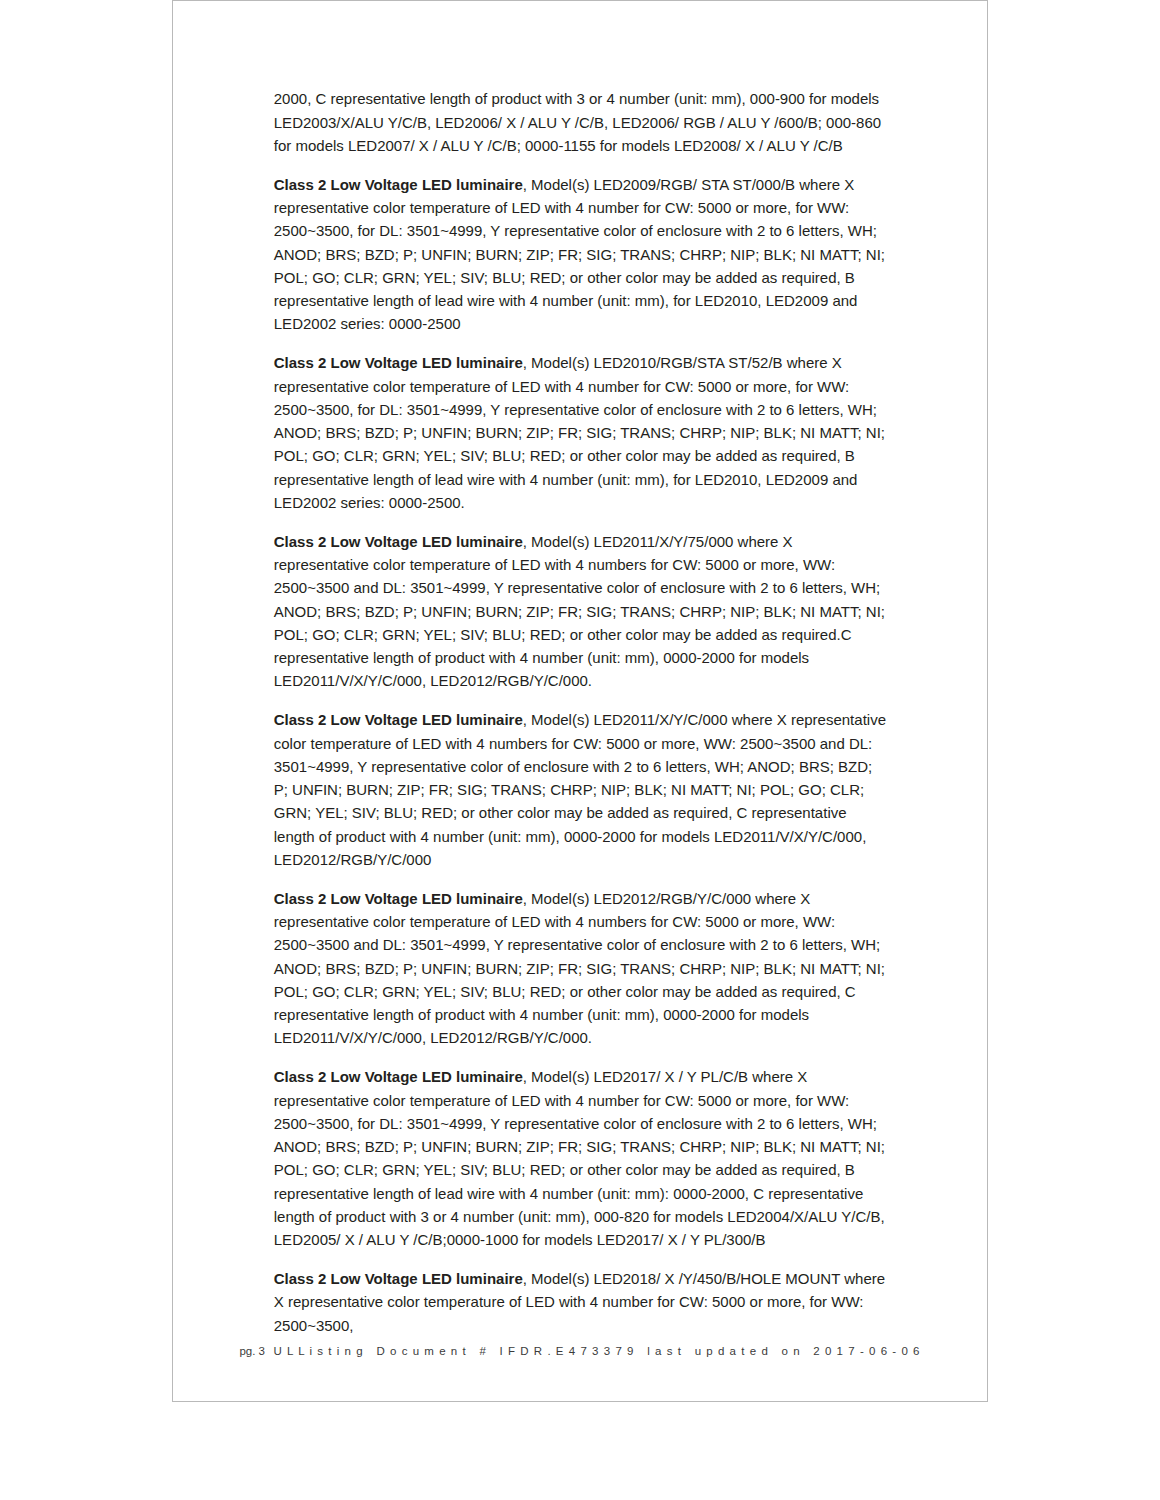2000, C representative length of product with 3 or 4 number (unit: mm), 000-900 for models LED2003/X/ALU Y/C/B, LED2006/ X / ALU Y /C/B, LED2006/ RGB / ALU Y /600/B; 000-860 for models LED2007/ X / ALU Y /C/B; 0000-1155 for models LED2008/ X / ALU Y /C/B
Class 2 Low Voltage LED luminaire, Model(s) LED2009/RGB/ STA ST/000/B where X representative color temperature of LED with 4 number for CW: 5000 or more, for WW: 2500~3500, for DL: 3501~4999, Y representative color of enclosure with 2 to 6 letters, WH; ANOD; BRS; BZD; P; UNFIN; BURN; ZIP; FR; SIG; TRANS; CHRP; NIP; BLK; NI MATT; NI; POL; GO; CLR; GRN; YEL; SIV; BLU; RED; or other color may be added as required, B representative length of lead wire with 4 number (unit: mm), for LED2010, LED2009 and LED2002 series: 0000-2500
Class 2 Low Voltage LED luminaire, Model(s) LED2010/RGB/STA ST/52/B where X representative color temperature of LED with 4 number for CW: 5000 or more, for WW: 2500~3500, for DL: 3501~4999, Y representative color of enclosure with 2 to 6 letters, WH; ANOD; BRS; BZD; P; UNFIN; BURN; ZIP; FR; SIG; TRANS; CHRP; NIP; BLK; NI MATT; NI; POL; GO; CLR; GRN; YEL; SIV; BLU; RED; or other color may be added as required, B representative length of lead wire with 4 number (unit: mm), for LED2010, LED2009 and LED2002 series: 0000-2500.
Class 2 Low Voltage LED luminaire, Model(s) LED2011/X/Y/75/000 where X representative color temperature of LED with 4 numbers for CW: 5000 or more, WW: 2500~3500 and DL: 3501~4999, Y representative color of enclosure with 2 to 6 letters, WH; ANOD; BRS; BZD; P; UNFIN; BURN; ZIP; FR; SIG; TRANS; CHRP; NIP; BLK; NI MATT; NI; POL; GO; CLR; GRN; YEL; SIV; BLU; RED; or other color may be added as required.C representative length of product with 4 number (unit: mm), 0000-2000 for models LED2011/V/X/Y/C/000, LED2012/RGB/Y/C/000.
Class 2 Low Voltage LED luminaire, Model(s) LED2011/X/Y/C/000 where X representative color temperature of LED with 4 numbers for CW: 5000 or more, WW: 2500~3500 and DL: 3501~4999, Y representative color of enclosure with 2 to 6 letters, WH; ANOD; BRS; BZD; P; UNFIN; BURN; ZIP; FR; SIG; TRANS; CHRP; NIP; BLK; NI MATT; NI; POL; GO; CLR; GRN; YEL; SIV; BLU; RED; or other color may be added as required, C representative length of product with 4 number (unit: mm), 0000-2000 for models LED2011/V/X/Y/C/000, LED2012/RGB/Y/C/000
Class 2 Low Voltage LED luminaire, Model(s) LED2012/RGB/Y/C/000 where X representative color temperature of LED with 4 numbers for CW: 5000 or more, WW: 2500~3500 and DL: 3501~4999, Y representative color of enclosure with 2 to 6 letters, WH; ANOD; BRS; BZD; P; UNFIN; BURN; ZIP; FR; SIG; TRANS; CHRP; NIP; BLK; NI MATT; NI; POL; GO; CLR; GRN; YEL; SIV; BLU; RED; or other color may be added as required, C representative length of product with 4 number (unit: mm), 0000-2000 for models LED2011/V/X/Y/C/000, LED2012/RGB/Y/C/000.
Class 2 Low Voltage LED luminaire, Model(s) LED2017/ X / Y PL/C/B where X representative color temperature of LED with 4 number for CW: 5000 or more, for WW: 2500~3500, for DL: 3501~4999, Y representative color of enclosure with 2 to 6 letters, WH; ANOD; BRS; BZD; P; UNFIN; BURN; ZIP; FR; SIG; TRANS; CHRP; NIP; BLK; NI MATT; NI; POL; GO; CLR; GRN; YEL; SIV; BLU; RED; or other color may be added as required, B representative length of lead wire with 4 number (unit: mm): 0000-2000, C representative length of product with 3 or 4 number (unit: mm), 000-820 for models LED2004/X/ALU Y/C/B, LED2005/ X / ALU Y /C/B;0000-1000 for models LED2017/ X / Y PL/300/B
Class 2 Low Voltage LED luminaire, Model(s) LED2018/ X /Y/450/B/HOLE MOUNT where X representative color temperature of LED with 4 number for CW: 5000 or more, for WW: 2500~3500,
pg. 3 U L L i s t i n g D o c u m e n t # I F D R . E 4 7 3 3 7 9 l a s t u p d a t e d o n 2 0 1 7 - 0 6 - 0 6